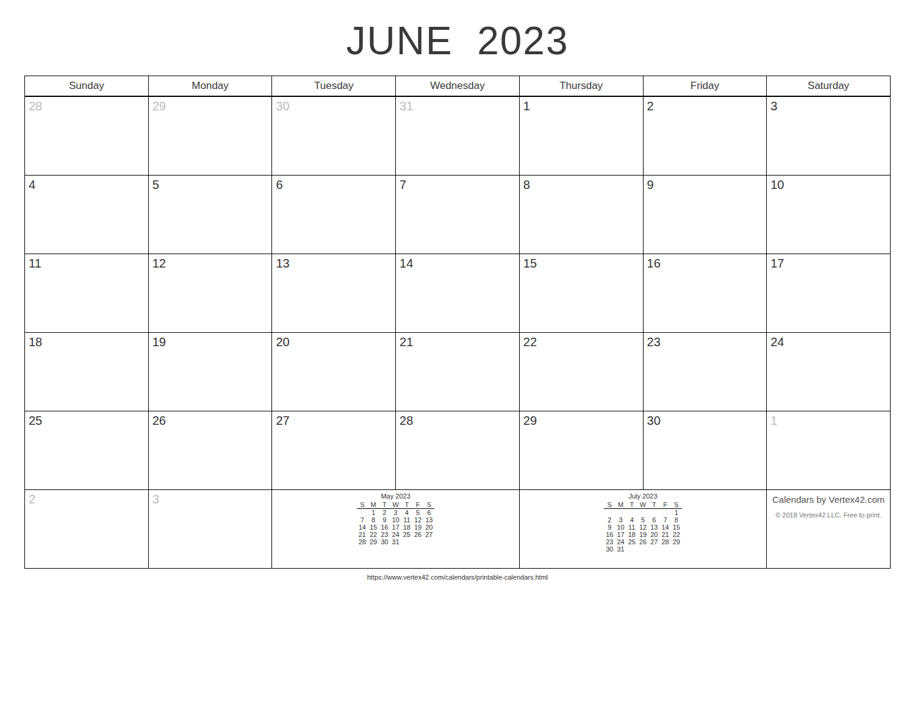JUNE 2023
| Sunday | Monday | Tuesday | Wednesday | Thursday | Friday | Saturday |
| --- | --- | --- | --- | --- | --- | --- |
| 28 | 29 | 30 | 31 | 1 | 2 | 3 |
| 4 | 5 | 6 | 7 | 8 | 9 | 10 |
| 11 | 12 | 13 | 14 | 15 | 16 | 17 |
| 18 | 19 | 20 | 21 | 22 | 23 | 24 |
| 25 | 26 | 27 | 28 | 29 | 30 | 1 |
| 2 | 3 | May 2023 / S / M / T / W / T / F / S / / --- / --- / --- / --- / --- / --- / --- / / / 1 / 2 / 3 / 4 / 5 / 6 / / 7 / 8 / 9 / 10 / 11 / 12 / 13 / / 14 / 15 / 16 / 17 / 18 / 19 / 20 / / 21 / 22 / 23 / 24 / 25 / 26 / 27 / / 28 / 29 / 30 / 31 / / / / | July 2023 / S / M / T / W / T / F / S / / --- / --- / --- / --- / --- / --- / --- / / / / / / / / 1 / / 2 / 3 / 4 / 5 / 6 / 7 / 8 / / 9 / 10 / 11 / 12 / 13 / 14 / 15 / / 16 / 17 / 18 / 19 / 20 / 21 / 22 / / 23 / 24 / 25 / 26 / 27 / 28 / 29 / / 30 / 31 / / / / / / | Calendars by Vertex42.com © 2018 Vertex42 LLC. Free to print. |
https://www.vertex42.com/calendars/printable-calendars.html